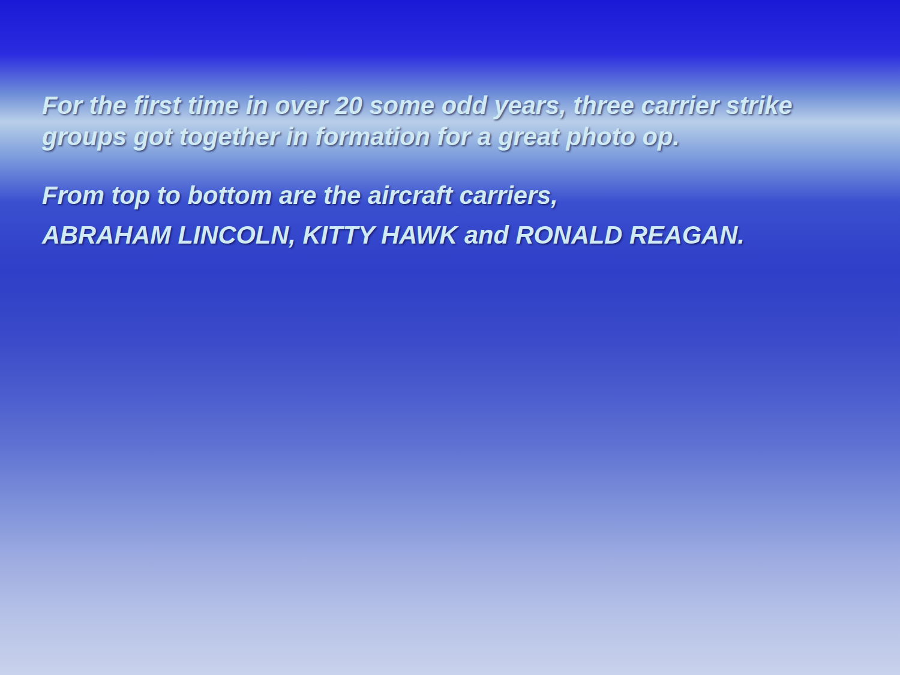For the first time in over 20 some odd years, three carrier strike groups got together in formation for a great photo op.
From top to bottom are the aircraft carriers,
ABRAHAM LINCOLN, KITTY HAWK and RONALD REAGAN.